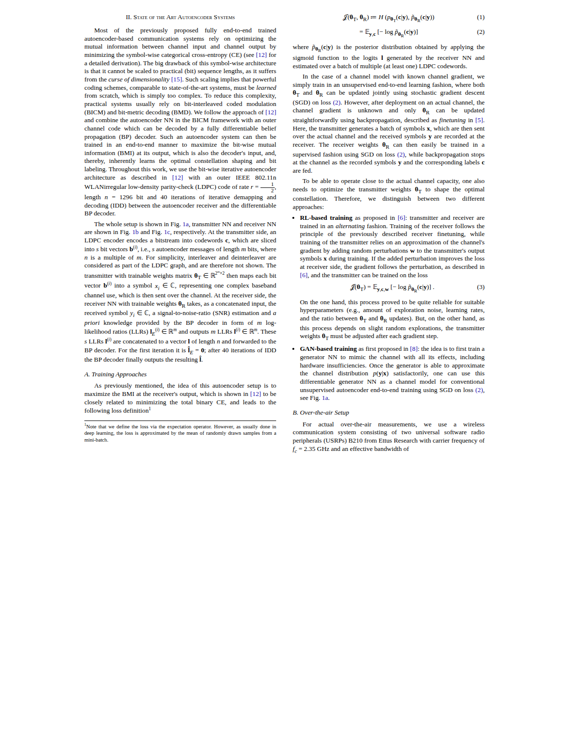II. State of the Art Autoencoder Systems
Most of the previously proposed fully end-to-end trained autoencoder-based communication systems rely on optimizing the mutual information between channel input and channel output by minimizing the symbol-wise categorical cross-entropy (CE) (see [12] for a detailed derivation). The big drawback of this symbol-wise architecture is that it cannot be scaled to practical (bit) sequence lengths, as it suffers from the curse of dimensionality [15]. Such scaling implies that powerful coding schemes, comparable to state-of-the-art systems, must be learned from scratch, which is simply too complex. To reduce this complexity, practical systems usually rely on bit-interleaved coded modulation (BICM) and bit-metric decoding (BMD). We follow the approach of [12] and combine the autoencoder NN in the BICM framework with an outer channel code which can be decoded by a fully differentiable belief propagation (BP) decoder. Such an autoencoder system can then be trained in an end-to-end manner to maximize the bit-wise mutual information (BMI) at its output, which is also the decoder's input, and, thereby, inherently learns the optimal constellation shaping and bit labeling. Throughout this work, we use the bit-wise iterative autoencoder architecture as described in [12] with an outer IEEE 802.11n WLANirregular low-density parity-check (LDPC) code of rate r = 12, length n = 1296 bit and 40 iterations of iterative demapping and decoding (IDD) between the autoencoder receiver and the differentiable BP decoder.
The whole setup is shown in Fig. 1a, transmitter NN and receiver NN are shown in Fig. 1b and Fig. 1c, respectively. At the transmitter side, an LDPC encoder encodes a bitstream into codewords c, which are sliced into s bit vectors b(i), i.e., s autoencoder messages of length m bits, where n is a multiple of m. For simplicity, interleaver and deinterleaver are considered as part of the LDPC graph, and are therefore not shown. The transmitter with trainable weights matrix θT ∈ ℝ2m×2 then maps each bit vector b(i) into a symbol xi ∈ ℂ, representing one complex baseband channel use, which is then sent over the channel. At the receiver side, the receiver NN with trainable weights θR takes, as a concatenated input, the received symbol yi ∈ ℂ, a signal-to-noise-ratio (SNR) estimation and a priori knowledge provided by the BP decoder in form of m log-likelihood ratios (LLRs) lE(i) ∈ ℝm and outputs m LLRs l(i) ∈ ℝm. These s LLRs l(i) are concatenated to a vector l of length n and forwarded to the BP decoder. For the first iteration it is l̂E = 0; after 40 iterations of IDD the BP decoder finally outputs the resulting l̂.
A. Training Approaches
As previously mentioned, the idea of this autoencoder setup is to maximize the BMI at the receiver's output, which is shown in [12] to be closely related to minimizing the total binary CE, and leads to the following loss definition1
1Note that we define the loss via the expectation operator. However, as usually done in deep learning, the loss is approximated by the mean of randomly drawn samples from a mini-batch.
𝒥(θT, θR) ≔ H (pθT(c|y), p̃θR(c|y)) (1)
= 𝔼y,c [− log p̃θR(c|y)] (2)
where p̃θR(c|y) is the posterior distribution obtained by applying the sigmoid function to the logits l generated by the receiver NN and estimated over a batch of multiple (at least one) LDPC codewords.
In the case of a channel model with known channel gradient, we simply train in an unsupervised end-to-end learning fashion, where both θT and θR can be updated jointly using stochastic gradient descent (SGD) on loss (2). However, after deployment on an actual channel, the channel gradient is unknown and only θR can be updated straightforwardly using backpropagation, described as finetuning in [5]. Here, the transmitter generates a batch of symbols x, which are then sent over the actual channel and the received symbols y are recorded at the receiver. The receiver weights θR can then easily be trained in a supervised fashion using SGD on loss (2), while backpropagation stops at the channel as the recorded symbols y and the corresponding labels c are fed.
To be able to operate close to the actual channel capacity, one also needs to optimize the transmitter weights θT to shape the optimal constellation. Therefore, we distinguish between two different approaches:
RL-based training as proposed in [6]: transmitter and receiver are trained in an alternating fashion. Training of the receiver follows the principle of the previously described receiver finetuning, while training of the transmitter relies on an approximation of the channel's gradient by adding random perturbations w to the transmitter's output symbols x during training. If the added perturbation improves the loss at receiver side, the gradient follows the perturbation, as described in [6], and the transmitter can be trained on the loss
𝒥̂(θT) = 𝔼y,c,w [− log p̃θR(c|y)] . (3)
On the one hand, this process proved to be quite reliable for suitable hyperparameters (e.g., amount of exploration noise, learning rates, and the ratio between θT and θR updates). But, on the other hand, as this process depends on slight random explorations, the transmitter weights θT must be adjusted after each gradient step.
GAN-based training as first proposed in [8]: the idea is to first train a generator NN to mimic the channel with all its effects, including hardware insufficiencies. Once the generator is able to approximate the channel distribution p(y|x) satisfactorily, one can use this differentiable generator NN as a channel model for conventional unsupervised autoencoder end-to-end training using SGD on loss (2), see Fig. 1a.
B. Over-the-air Setup
For actual over-the-air measurements, we use a wireless communication system consisting of two universal software radio peripherals (USRPs) B210 from Ettus Research with carrier frequency of fc = 2.35 GHz and an effective bandwidth of